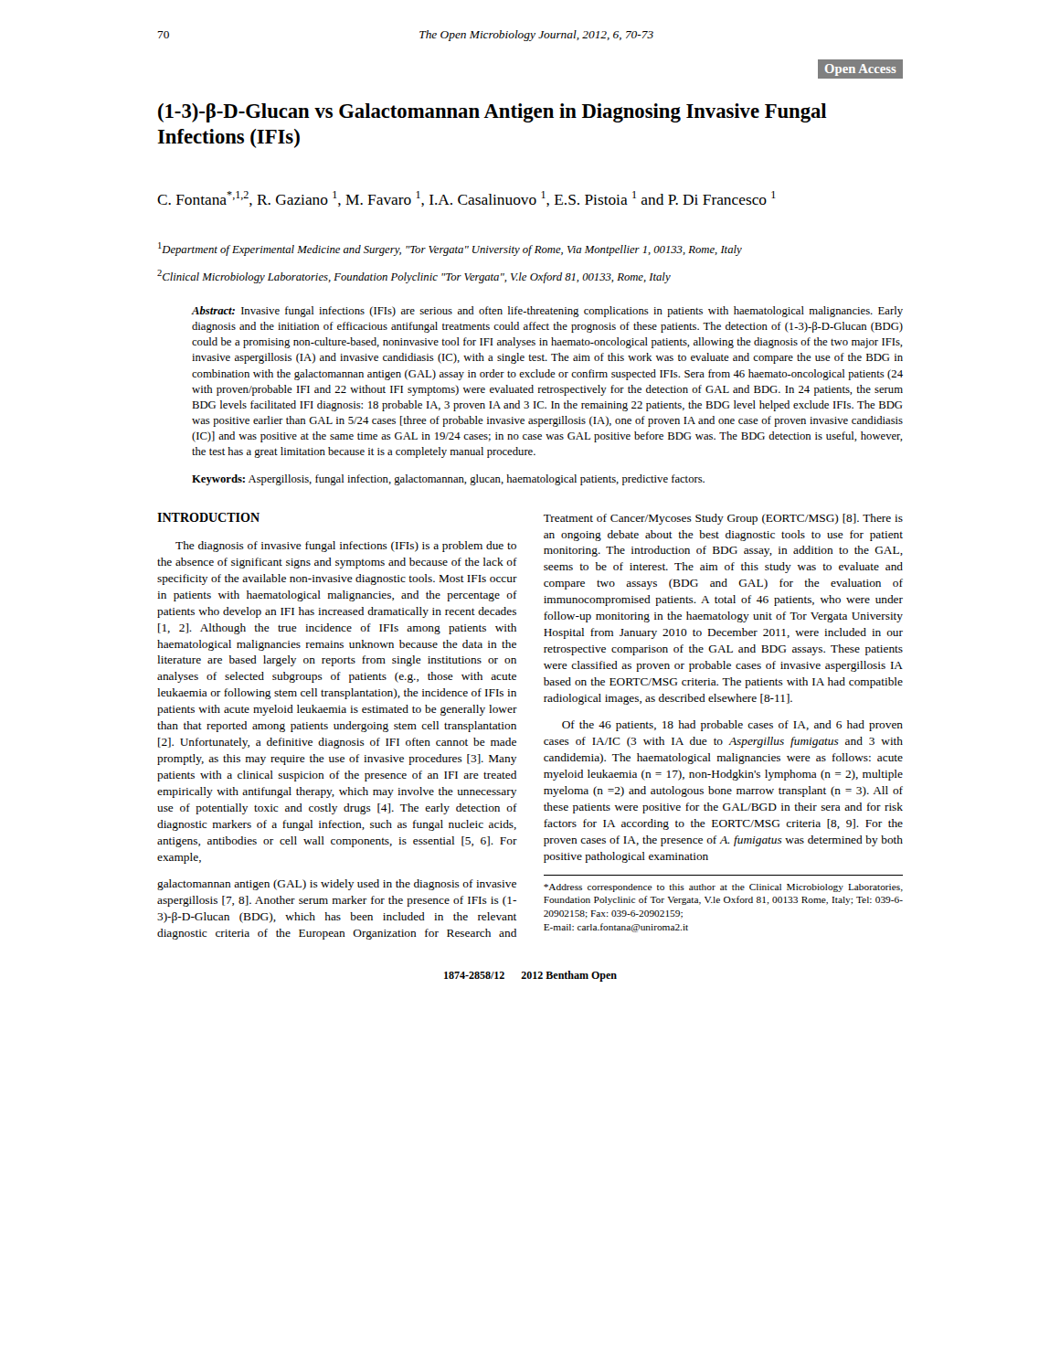70 The Open Microbiology Journal, 2012, 6, 70-73
Open Access
(1-3)-β-D-Glucan vs Galactomannan Antigen in Diagnosing Invasive Fungal Infections (IFIs)
C. Fontana*,1,2, R. Gaziano 1, M. Favaro 1, I.A. Casalinuovo 1, E.S. Pistoia 1 and P. Di Francesco 1
1Department of Experimental Medicine and Surgery, "Tor Vergata" University of Rome, Via Montpellier 1, 00133, Rome, Italy
2Clinical Microbiology Laboratories, Foundation Polyclinic "Tor Vergata", V.le Oxford 81, 00133, Rome, Italy
Abstract: Invasive fungal infections (IFIs) are serious and often life-threatening complications in patients with haematological malignancies. Early diagnosis and the initiation of efficacious antifungal treatments could affect the prognosis of these patients. The detection of (1-3)-β-D-Glucan (BDG) could be a promising non-culture-based, noninvasive tool for IFI analyses in haemato-oncological patients, allowing the diagnosis of the two major IFIs, invasive aspergillosis (IA) and invasive candidiasis (IC), with a single test. The aim of this work was to evaluate and compare the use of the BDG in combination with the galactomannan antigen (GAL) assay in order to exclude or confirm suspected IFIs. Sera from 46 haemato-oncological patients (24 with proven/probable IFI and 22 without IFI symptoms) were evaluated retrospectively for the detection of GAL and BDG. In 24 patients, the serum BDG levels facilitated IFI diagnosis: 18 probable IA, 3 proven IA and 3 IC. In the remaining 22 patients, the BDG level helped exclude IFIs. The BDG was positive earlier than GAL in 5/24 cases [three of probable invasive aspergillosis (IA), one of proven IA and one case of proven invasive candidiasis (IC)] and was positive at the same time as GAL in 19/24 cases; in no case was GAL positive before BDG was. The BDG detection is useful, however, the test has a great limitation because it is a completely manual procedure.
Keywords: Aspergillosis, fungal infection, galactomannan, glucan, haematological patients, predictive factors.
INTRODUCTION
The diagnosis of invasive fungal infections (IFIs) is a problem due to the absence of significant signs and symptoms and because of the lack of specificity of the available non-invasive diagnostic tools. Most IFIs occur in patients with haematological malignancies, and the percentage of patients who develop an IFI has increased dramatically in recent decades [1, 2]. Although the true incidence of IFIs among patients with haematological malignancies remains unknown because the data in the literature are based largely on reports from single institutions or on analyses of selected subgroups of patients (e.g., those with acute leukaemia or following stem cell transplantation), the incidence of IFIs in patients with acute myeloid leukaemia is estimated to be generally lower than that reported among patients undergoing stem cell transplantation [2]. Unfortunately, a definitive diagnosis of IFI often cannot be made promptly, as this may require the use of invasive procedures [3]. Many patients with a clinical suspicion of the presence of an IFI are treated empirically with antifungal therapy, which may involve the unnecessary use of potentially toxic and costly drugs [4]. The early detection of diagnostic markers of a fungal infection, such as fungal nucleic acids, antigens, antibodies or cell wall components, is essential [5, 6]. For example,
galactomannan antigen (GAL) is widely used in the diagnosis of invasive aspergillosis [7, 8]. Another serum marker for the presence of IFIs is (1-3)-β-D-Glucan (BDG), which has been included in the relevant diagnostic criteria of the European Organization for Research and Treatment of Cancer/Mycoses Study Group (EORTC/MSG) [8]. There is an ongoing debate about the best diagnostic tools to use for patient monitoring. The introduction of BDG assay, in addition to the GAL, seems to be of interest. The aim of this study was to evaluate and compare two assays (BDG and GAL) for the evaluation of immunocompromised patients. A total of 46 patients, who were under follow-up monitoring in the haematology unit of Tor Vergata University Hospital from January 2010 to December 2011, were included in our retrospective comparison of the GAL and BDG assays. These patients were classified as proven or probable cases of invasive aspergillosis IA based on the EORTC/MSG criteria. The patients with IA had compatible radiological images, as described elsewhere [8-11].
Of the 46 patients, 18 had probable cases of IA, and 6 had proven cases of IA/IC (3 with IA due to Aspergillus fumigatus and 3 with candidemia). The haematological malignancies were as follows: acute myeloid leukaemia (n = 17), non-Hodgkin's lymphoma (n = 2), multiple myeloma (n =2) and autologous bone marrow transplant (n = 3). All of these patients were positive for the GAL/BGD in their sera and for risk factors for IA according to the EORTC/MSG criteria [8, 9]. For the proven cases of IA, the presence of A. fumigatus was determined by both positive pathological examination
*Address correspondence to this author at the Clinical Microbiology Laboratories, Foundation Polyclinic of Tor Vergata, V.le Oxford 81, 00133 Rome, Italy; Tel: 039-6-20902158; Fax: 039-6-20902159;
E-mail: carla.fontana@uniroma2.it
1874-2858/122012 Bentham Open